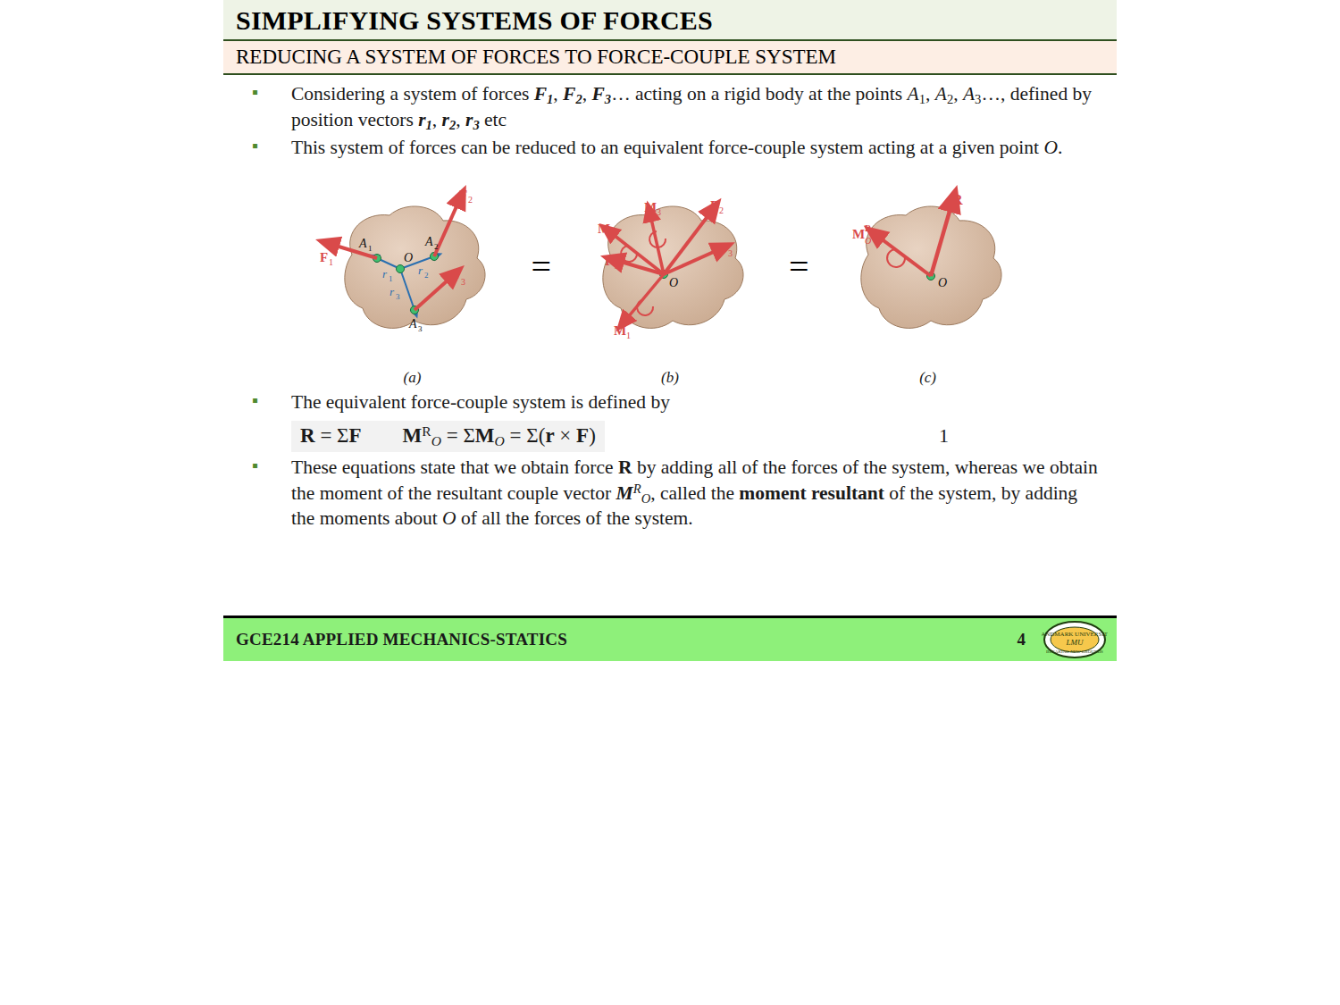SIMPLIFYING SYSTEMS OF FORCES
REDUCING A SYSTEM OF FORCES TO FORCE-COUPLE SYSTEM
Considering a system of forces F1, F2, F3… acting on a rigid body at the points A1, A2, A3…, defined by position vectors r1, r2, r3 etc
This system of forces can be reduced to an equivalent force-couple system acting at a given point O.
F 2 F 1 F 3 A 1 A 2 A 3 O r 1 r 2 r 3
(a)
=
O F 2 F 1 F 3 M 2 M 3 M 1
(b)
=
O R M O R
(c)
The equivalent force-couple system is defined by
R = ΣF MRO = ΣMO = Σ(r × F)
1
These equations state that we obtain force R by adding all of the forces of the system, whereas we obtain the moment of the resultant couple vector MRO, called the moment resultant of the system, by adding the moments about O of all the forces of the system.
GCE214 APPLIED MECHANICS-STATICS
4
LANDMARK UNIVERSITY LMU BREAKING NEW GROUNDS